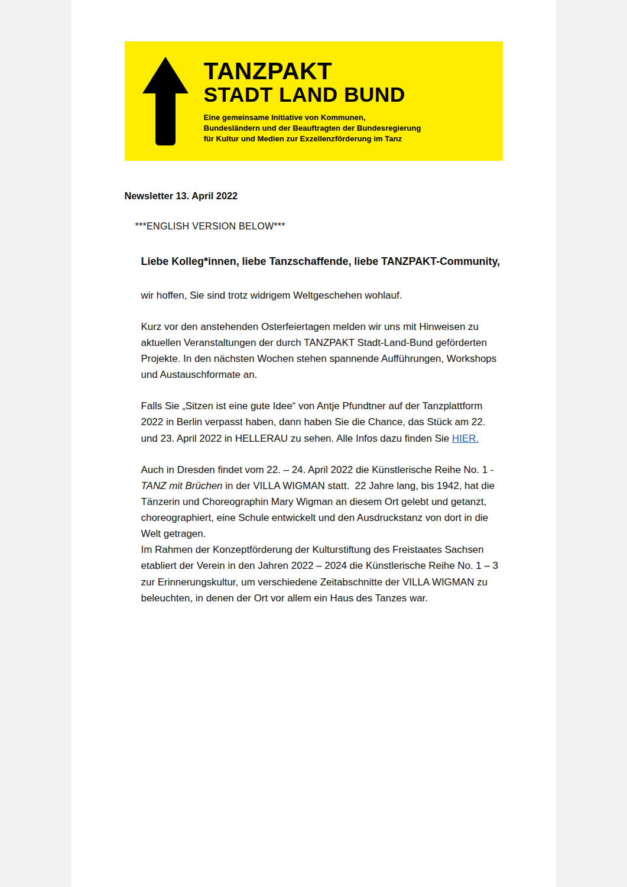TANZPAKT
STADT LAND BUND
Eine gemeinsame Initiative von Kommunen,
Bundesländern und der Beauftragten der Bundesregierung
für Kultur und Medien zur Exzellenzförderung im Tanz
Newsletter 13. April 2022
***ENGLISH VERSION BELOW***
Liebe Kolleg*innen, liebe Tanzschaffende, liebe TANZPAKT-Community,
wir hoffen, Sie sind trotz widrigem Weltgeschehen wohlauf.
Kurz vor den anstehenden Osterfeiertagen melden wir uns mit Hinweisen zu aktuellen Veranstaltungen der durch TANZPAKT Stadt-Land-Bund geförderten Projekte. In den nächsten Wochen stehen spannende Aufführungen, Workshops und Austauschformate an.
Falls Sie „Sitzen ist eine gute Idee“ von Antje Pfundtner auf der Tanzplattform 2022 in Berlin verpasst haben, dann haben Sie die Chance, das Stück am 22. und 23. April 2022 in HELLERAU zu sehen. Alle Infos dazu finden Sie HIER.
Auch in Dresden findet vom 22. – 24. April 2022 die Künstlerische Reihe No. 1 - TANZ mit Brüchen in der VILLA WIGMAN statt. 22 Jahre lang, bis 1942, hat die Tänzerin und Choreographin Mary Wigman an diesem Ort gelebt und getanzt, choreographiert, eine Schule entwickelt und den Ausdruckstanz von dort in die Welt getragen.
Im Rahmen der Konzeptförderung der Kulturstiftung des Freistaates Sachsen etabliert der Verein in den Jahren 2022 – 2024 die Künstlerische Reihe No. 1 – 3 zur Erinnerungskultur, um verschiedene Zeitabschnitte der VILLA WIGMAN zu beleuchten, in denen der Ort vor allem ein Haus des Tanzes war.